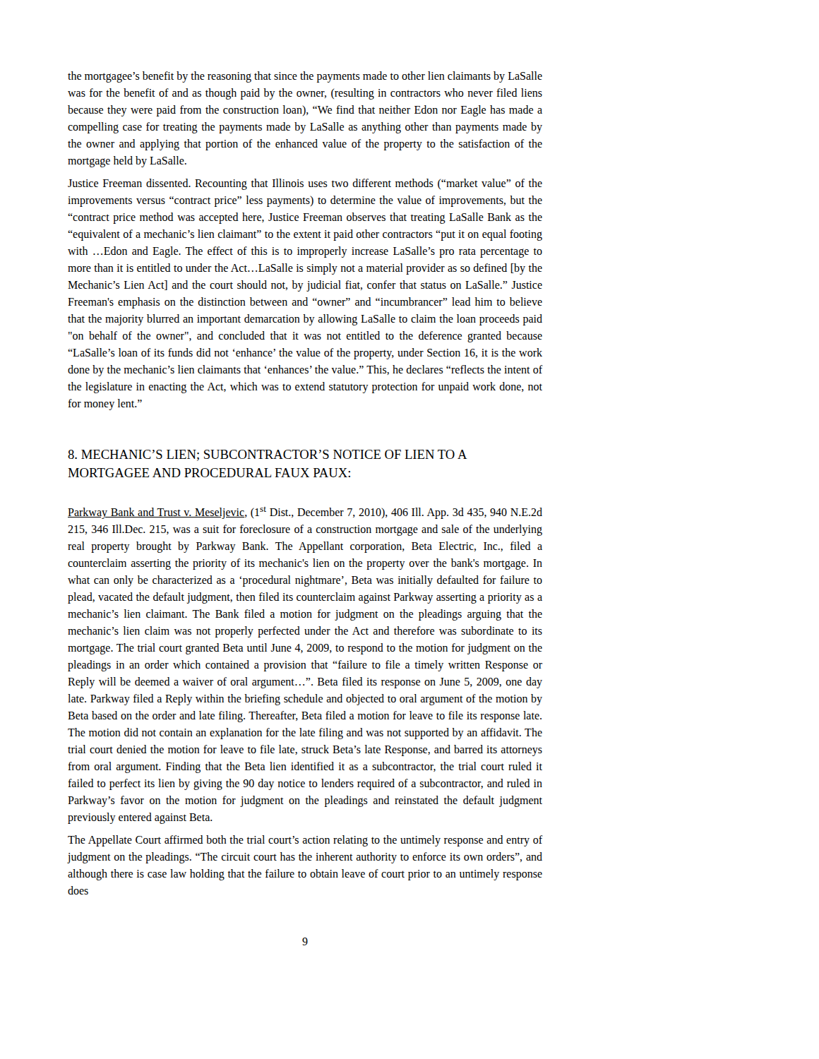the mortgagee’s benefit by the reasoning that since the payments made to other lien claimants by LaSalle was for the benefit of and as though paid by the owner, (resulting in contractors who never filed liens because they were paid from the construction loan), “We find that neither Edon nor Eagle has made a compelling case for treating the payments made by LaSalle as anything other than payments made by the owner and applying that portion of the enhanced value of the property to the satisfaction of the mortgage held by LaSalle.
Justice Freeman dissented. Recounting that Illinois uses two different methods (“market value” of the improvements versus “contract price” less payments) to determine the value of improvements, but the “contract price method was accepted here, Justice Freeman observes that treating LaSalle Bank as the “equivalent of a mechanic’s lien claimant” to the extent it paid other contractors “put it on equal footing with …Edon and Eagle. The effect of this is to improperly increase LaSalle’s pro rata percentage to more than it is entitled to under the Act…LaSalle is simply not a material provider as so defined [by the Mechanic’s Lien Act] and the court should not, by judicial fiat, confer that status on LaSalle.” Justice Freeman's emphasis on the distinction between and “owner” and “incumbrancer” lead him to believe that the majority blurred an important demarcation by allowing LaSalle to claim the loan proceeds paid "on behalf of the owner", and concluded that it was not entitled to the deference granted because “LaSalle’s loan of its funds did not ‘enhance’ the value of the property, under Section 16, it is the work done by the mechanic’s lien claimants that ‘enhances’ the value.” This, he declares “reflects the intent of the legislature in enacting the Act, which was to extend statutory protection for unpaid work done, not for money lent.”
8. MECHANIC’S LIEN; SUBCONTRACTOR’S NOTICE OF LIEN TO A MORTGAGEE AND PROCEDURAL FAUX PAUX:
Parkway Bank and Trust v. Meseljevic, (1st Dist., December 7, 2010), 406 Ill. App. 3d 435, 940 N.E.2d 215, 346 Ill.Dec. 215, was a suit for foreclosure of a construction mortgage and sale of the underlying real property brought by Parkway Bank. The Appellant corporation, Beta Electric, Inc., filed a counterclaim asserting the priority of its mechanic's lien on the property over the bank's mortgage. In what can only be characterized as a ‘procedural nightmare’, Beta was initially defaulted for failure to plead, vacated the default judgment, then filed its counterclaim against Parkway asserting a priority as a mechanic’s lien claimant. The Bank filed a motion for judgment on the pleadings arguing that the mechanic’s lien claim was not properly perfected under the Act and therefore was subordinate to its mortgage. The trial court granted Beta until June 4, 2009, to respond to the motion for judgment on the pleadings in an order which contained a provision that “failure to file a timely written Response or Reply will be deemed a waiver of oral argument…”. Beta filed its response on June 5, 2009, one day late. Parkway filed a Reply within the briefing schedule and objected to oral argument of the motion by Beta based on the order and late filing. Thereafter, Beta filed a motion for leave to file its response late. The motion did not contain an explanation for the late filing and was not supported by an affidavit. The trial court denied the motion for leave to file late, struck Beta’s late Response, and barred its attorneys from oral argument. Finding that the Beta lien identified it as a subcontractor, the trial court ruled it failed to perfect its lien by giving the 90 day notice to lenders required of a subcontractor, and ruled in Parkway’s favor on the motion for judgment on the pleadings and reinstated the default judgment previously entered against Beta.
The Appellate Court affirmed both the trial court’s action relating to the untimely response and entry of judgment on the pleadings. “The circuit court has the inherent authority to enforce its own orders”, and although there is case law holding that the failure to obtain leave of court prior to an untimely response does
9